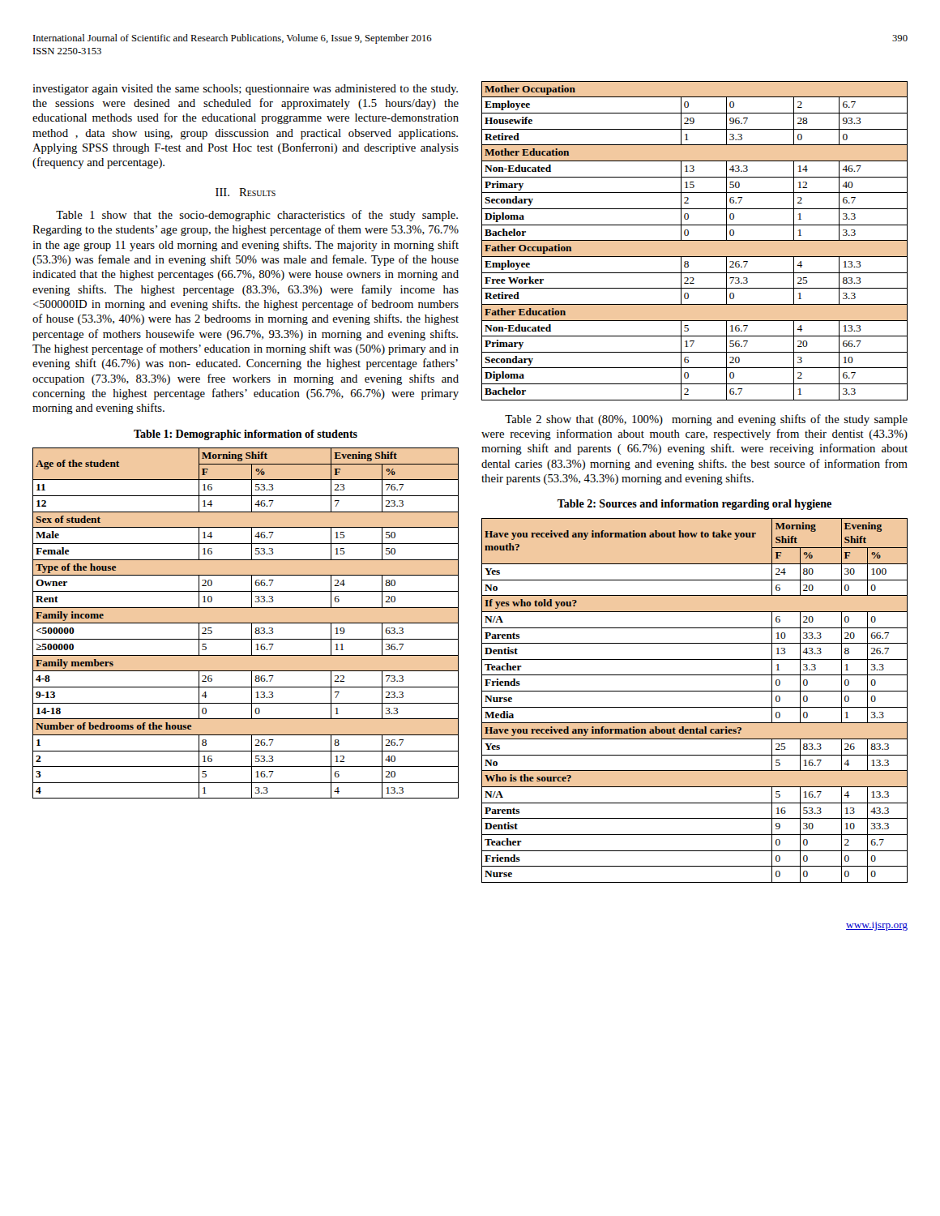International Journal of Scientific and Research Publications, Volume 6, Issue 9, September 2016 ISSN 2250-3153 390
investigator again visited the same schools; questionnaire was administered to the study. the sessions were desined and scheduled for approximately (1.5 hours/day) the educational methods used for the educational proggramme were lecture-demonstration method , data show using, group disscussion and practical observed applications. Applying SPSS through F-test and Post Hoc test (Bonferroni) and descriptive analysis (frequency and percentage).
III. Results
Table 1 show that the socio-demographic characteristics of the study sample. Regarding to the students’ age group, the highest percentage of them were 53.3%, 76.7% in the age group 11 years old morning and evening shifts. The majority in morning shift (53.3%) was female and in evening shift 50% was male and female. Type of the house indicated that the highest percentages (66.7%, 80%) were house owners in morning and evening shifts. The highest percentage (83.3%, 63.3%) were family income has <500000ID in morning and evening shifts. the highest percentage of bedroom numbers of house (53.3%, 40%) were has 2 bedrooms in morning and evening shifts. the highest percentage of mothers housewife were (96.7%, 93.3%) in morning and evening shifts. The highest percentage of mothers’ education in morning shift was (50%) primary and in evening shift (46.7%) was non- educated. Concerning the highest percentage fathers’ occupation (73.3%, 83.3%) were free workers in morning and evening shifts and concerning the highest percentage fathers’ education (56.7%, 66.7%) were primary morning and evening shifts.
Table 1: Demographic information of students
| Age of the student | Morning Shift | Evening Shift |
| F | % | F | % |
| 11 | 16 | 53.3 | 23 | 76.7 |
| 12 | 14 | 46.7 | 7 | 23.3 |
| Sex of student |
| Male | 14 | 46.7 | 15 | 50 |
| Female | 16 | 53.3 | 15 | 50 |
| Type of the house |
| Owner | 20 | 66.7 | 24 | 80 |
| Rent | 10 | 33.3 | 6 | 20 |
| Family income |
| <500000 | 25 | 83.3 | 19 | 63.3 |
| ≥500000 | 5 | 16.7 | 11 | 36.7 |
| Family members |
| 4-8 | 26 | 86.7 | 22 | 73.3 |
| 9-13 | 4 | 13.3 | 7 | 23.3 |
| 14-18 | 0 | 0 | 1 | 3.3 |
| Number of bedrooms of the house |
| 1 | 8 | 26.7 | 8 | 26.7 |
| 2 | 16 | 53.3 | 12 | 40 |
| 3 | 5 | 16.7 | 6 | 20 |
| 4 | 1 | 3.3 | 4 | 13.3 |
| Mother Occupation |
| Employee | 0 | 0 | 2 | 6.7 |
| Housewife | 29 | 96.7 | 28 | 93.3 |
| Retired | 1 | 3.3 | 0 | 0 |
| Mother Education |
| Non-Educated | 13 | 43.3 | 14 | 46.7 |
| Primary | 15 | 50 | 12 | 40 |
| Secondary | 2 | 6.7 | 2 | 6.7 |
| Diploma | 0 | 0 | 1 | 3.3 |
| Bachelor | 0 | 0 | 1 | 3.3 |
| Father Occupation |
| Employee | 8 | 26.7 | 4 | 13.3 |
| Free Worker | 22 | 73.3 | 25 | 83.3 |
| Retired | 0 | 0 | 1 | 3.3 |
| Father Education |
| Non-Educated | 5 | 16.7 | 4 | 13.3 |
| Primary | 17 | 56.7 | 20 | 66.7 |
| Secondary | 6 | 20 | 3 | 10 |
| Diploma | 0 | 0 | 2 | 6.7 |
| Bachelor | 2 | 6.7 | 1 | 3.3 |
Table 2 show that (80%, 100%) morning and evening shifts of the study sample were receving information about mouth care, respectively from their dentist (43.3%) morning shift and parents ( 66.7%) evening shift. were receiving information about dental caries (83.3%) morning and evening shifts. the best source of information from their parents (53.3%, 43.3%) morning and evening shifts.
Table 2: Sources and information regarding oral hygiene
| Have you received any information about how to take your mouth? | Morning Shift | Evening Shift |
| F | % | F | % |
| Yes | 24 | 80 | 30 | 100 |
| No | 6 | 20 | 0 | 0 |
| If yes who told you? |
| N/A | 6 | 20 | 0 | 0 |
| Parents | 10 | 33.3 | 20 | 66.7 |
| Dentist | 13 | 43.3 | 8 | 26.7 |
| Teacher | 1 | 3.3 | 1 | 3.3 |
| Friends | 0 | 0 | 0 | 0 |
| Nurse | 0 | 0 | 0 | 0 |
| Media | 0 | 0 | 1 | 3.3 |
| Have you received any information about dental caries? |
| Yes | 25 | 83.3 | 26 | 83.3 |
| No | 5 | 16.7 | 4 | 13.3 |
| Who is the source? |
| N/A | 5 | 16.7 | 4 | 13.3 |
| Parents | 16 | 53.3 | 13 | 43.3 |
| Dentist | 9 | 30 | 10 | 33.3 |
| Teacher | 0 | 0 | 2 | 6.7 |
| Friends | 0 | 0 | 0 | 0 |
| Nurse | 0 | 0 | 0 | 0 |
www.ijsrp.org